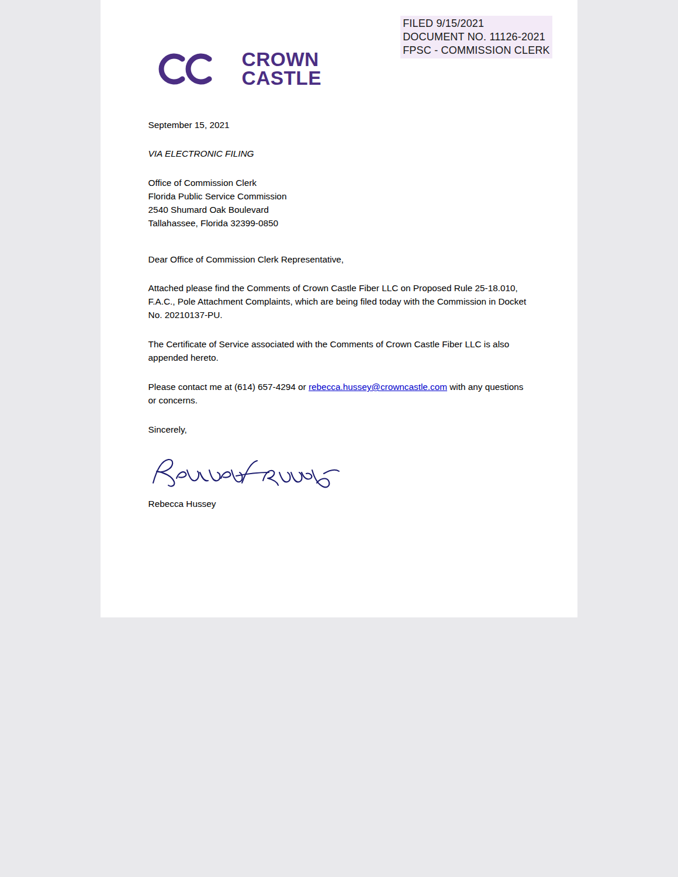FILED 9/15/2021
DOCUMENT NO. 11126-2021
FPSC - COMMISSION CLERK
Crown Castle
September 15, 2021
VIA ELECTRONIC FILING
Office of Commission Clerk
Florida Public Service Commission
2540 Shumard Oak Boulevard
Tallahassee, Florida 32399-0850
Dear Office of Commission Clerk Representative,
Attached please find the Comments of Crown Castle Fiber LLC on Proposed Rule 25-18.010, F.A.C., Pole Attachment Complaints, which are being filed today with the Commission in Docket No. 20210137-PU.
The Certificate of Service associated with the Comments of Crown Castle Fiber LLC is also appended hereto.
Please contact me at (614) 657-4294 or rebecca.hussey@crowncastle.com with any questions or concerns.
Sincerely,
Rebecca Hussey